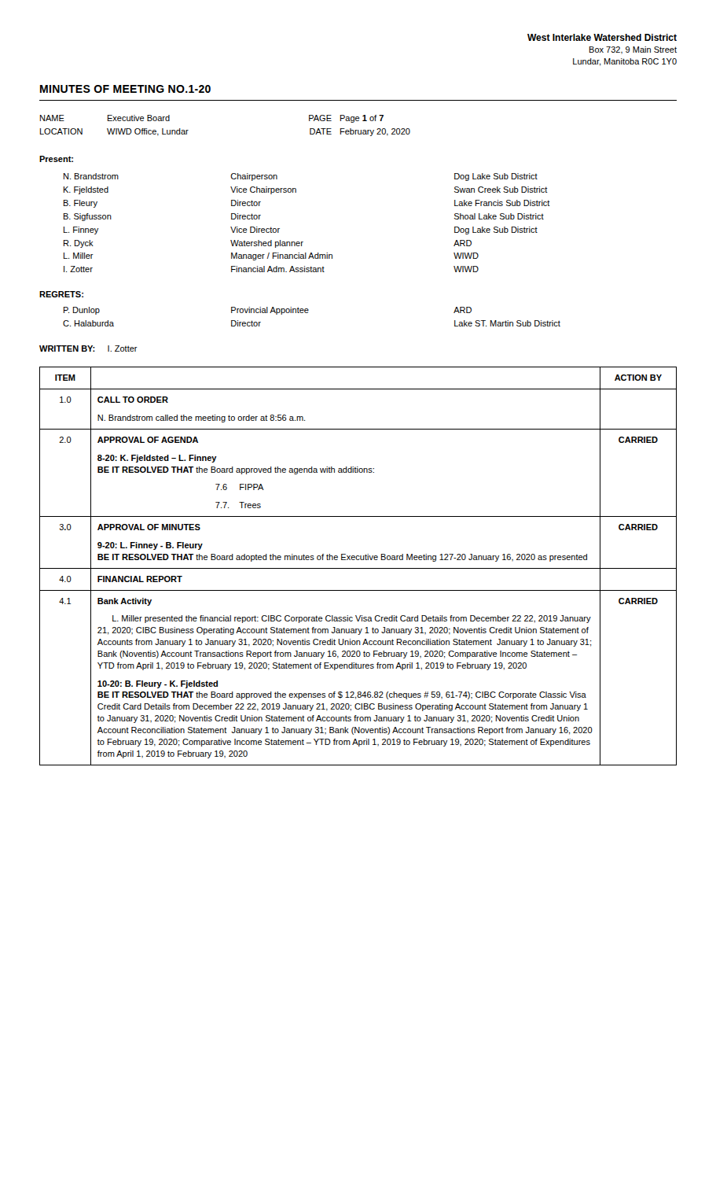West Interlake Watershed District
Box 732, 9 Main Street
Lundar, Manitoba R0C 1Y0
MINUTES OF MEETING NO.1-20
| NAME | Executive Board | PAGE | Page 1 of 7 |
| LOCATION | WIWD Office, Lundar | DATE | February 20, 2020 |
Present:
| N. Brandstrom | Chairperson | Dog Lake Sub District |
| K. Fjeldsted | Vice Chairperson | Swan Creek Sub District |
| B. Fleury | Director | Lake Francis Sub District |
| B. Sigfusson | Director | Shoal Lake Sub District |
| L. Finney | Vice Director | Dog Lake Sub District |
| R. Dyck | Watershed planner | ARD |
| L. Miller | Manager / Financial Admin | WIWD |
| I. Zotter | Financial Adm. Assistant | WIWD |
REGRETS:
| P. Dunlop | Provincial Appointee | ARD |
| C. Halaburda | Director | Lake ST. Martin Sub District |
WRITTEN BY: I. Zotter
| ITEM | | ACTION BY |
| --- | --- | --- |
| 1.0 | CALL TO ORDER N. Brandstrom called the meeting to order at 8:56 a.m. | |
| 2.0 | APPROVAL OF AGENDA 8-20: K. Fjeldsted – L. Finney BE IT RESOLVED THAT the Board approved the agenda with additions: 7.6 FIPPA 7.7. Trees | CARRIED |
| 3 . 0 | APPROVAL OF MINUTES 9-20: L. Finney - B. Fleury BE IT RESOLVED THAT the Board adopted the minutes of the Executive Board Meeting 127-20 January 16, 2020 as presented | CARRIED |
| 4.0 | FINANCIAL REPORT | |
| 4.1 | Bank Activity L. Miller presented the financial report: CIBC Corporate Classic Visa Credit Card Details from December 22 22, 2019 January 21, 2020; CIBC Business Operating Account Statement from January 1 to January 31, 2020; Noventis Credit Union Statement of Accounts from January 1 to January 31, 2020; Noventis Credit Union Account Reconciliation Statement January 1 to January 31; Bank (Noventis) Account Transactions Report from January 16, 2020 to February 19, 2020; Comparative Income Statement – YTD from April 1, 2019 to February 19, 2020; Statement of Expenditures from April 1, 2019 to February 19, 2020 10-20: B. Fleury - K. Fjeldsted BE IT RESOLVED THAT the Board approved the expenses of $ 12,846.82 (cheques # 59, 61-74); CIBC Corporate Classic Visa Credit Card Details from December 22 22, 2019 January 21, 2020; CIBC Business Operating Account Statement from January 1 to January 31, 2020; Noventis Credit Union Statement of Accounts from January 1 to January 31, 2020; Noventis Credit Union Account Reconciliation Statement January 1 to January 31; Bank (Noventis) Account Transactions Report from January 16, 2020 to February 19, 2020; Comparative Income Statement – YTD from April 1, 2019 to February 19, 2020; Statement of Expenditures from April 1, 2019 to February 19, 2020 | CARRIED |